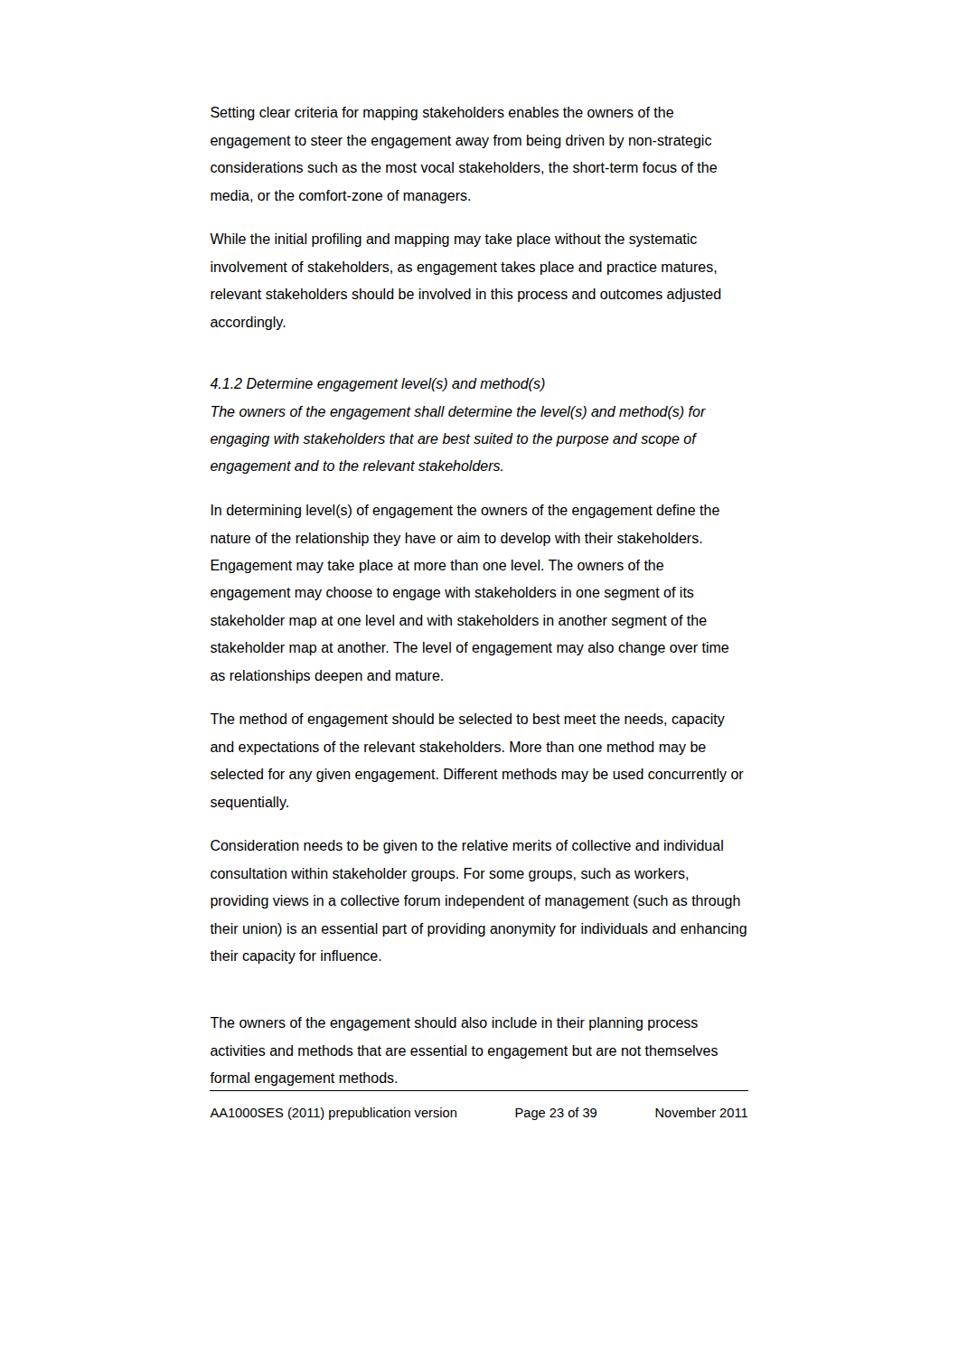Setting clear criteria for mapping stakeholders enables the owners of the engagement to steer the engagement away from being driven by non-strategic considerations such as the most vocal stakeholders, the short-term focus of the media, or the comfort-zone of managers.
While the initial profiling and mapping may take place without the systematic involvement of stakeholders, as engagement takes place and practice matures, relevant stakeholders should be involved in this process and outcomes adjusted accordingly.
4.1.2 Determine engagement level(s) and method(s)
The owners of the engagement shall determine the level(s) and method(s) for engaging with stakeholders that are best suited to the purpose and scope of engagement and to the relevant stakeholders.
In determining level(s) of engagement the owners of the engagement define the nature of the relationship they have or aim to develop with their stakeholders. Engagement may take place at more than one level. The owners of the engagement may choose to engage with stakeholders in one segment of its stakeholder map at one level and with stakeholders in another segment of the stakeholder map at another. The level of engagement may also change over time as relationships deepen and mature.
The method of engagement should be selected to best meet the needs, capacity and expectations of the relevant stakeholders. More than one method may be selected for any given engagement. Different methods may be used concurrently or sequentially.
Consideration needs to be given to the relative merits of collective and individual consultation within stakeholder groups. For some groups, such as workers, providing views in a collective forum independent of management (such as through their union) is an essential part of providing anonymity for individuals and enhancing their capacity for influence.
The owners of the engagement should also include in their planning process activities and methods that are essential to engagement but are not themselves formal engagement methods.
AA1000SES (2011) prepublication version Page 23 of 39 November 2011